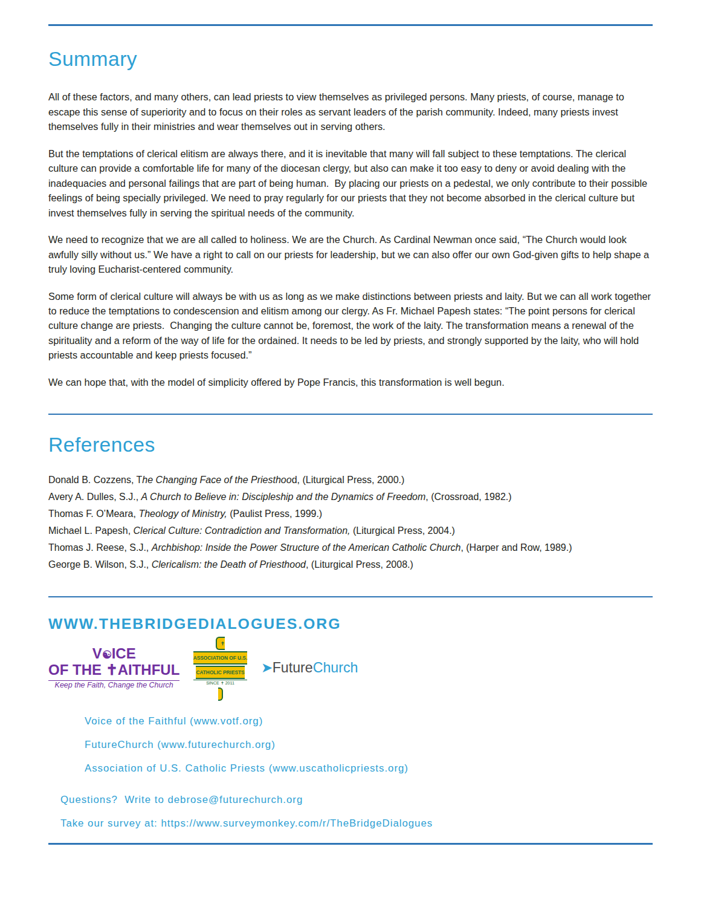Summary
All of these factors, and many others, can lead priests to view themselves as privileged persons. Many priests, of course, manage to escape this sense of superiority and to focus on their roles as servant leaders of the parish community. Indeed, many priests invest themselves fully in their ministries and wear themselves out in serving others.
But the temptations of clerical elitism are always there, and it is inevitable that many will fall subject to these temptations. The clerical culture can provide a comfortable life for many of the diocesan clergy, but also can make it too easy to deny or avoid dealing with the inadequacies and personal failings that are part of being human. By placing our priests on a pedestal, we only contribute to their possible feelings of being specially privileged. We need to pray regularly for our priests that they not become absorbed in the clerical culture but invest themselves fully in serving the spiritual needs of the community.
We need to recognize that we are all called to holiness. We are the Church. As Cardinal Newman once said, “The Church would look awfully silly without us.” We have a right to call on our priests for leadership, but we can also offer our own God-given gifts to help shape a truly loving Eucharist-centered community.
Some form of clerical culture will always be with us as long as we make distinctions between priests and laity. But we can all work together to reduce the temptations to condescension and elitism among our clergy. As Fr. Michael Papesh states: “The point persons for clerical culture change are priests. Changing the culture cannot be, foremost, the work of the laity. The transformation means a renewal of the spirituality and a reform of the way of life for the ordained. It needs to be led by priests, and strongly supported by the laity, who will hold priests accountable and keep priests focused.”
We can hope that, with the model of simplicity offered by Pope Francis, this transformation is well begun.
References
Donald B. Cozzens, The Changing Face of the Priesthood, (Liturgical Press, 2000.)
Avery A. Dulles, S.J., A Church to Believe in: Discipleship and the Dynamics of Freedom, (Crossroad, 1982.)
Thomas F. O’Meara, Theology of Ministry, (Paulist Press, 1999.)
Michael L. Papesh, Clerical Culture: Contradiction and Transformation, (Liturgical Press, 2004.)
Thomas J. Reese, S.J., Archbishop: Inside the Power Structure of the American Catholic Church, (Harper and Row, 1989.)
George B. Wilson, S.J., Clericalism: the Death of Priesthood, (Liturgical Press, 2008.)
WWW.THEBRIDGEDIALOGUES.ORG V☯ICE
OF THE ✝AITHFUL Keep the Faith, Change the Church ✝
ASSOCIATION OF U.S.
CATHOLIC PRIESTS SINCE ✝ 2011 ➤Future Church
Voice of the Faithful (www.votf.org)
FutureChurch (www.futurechurch.org)
Association of U.S. Catholic Priests (www.uscatholicpriests.org)
Questions? Write to debrose@futurechurch.org
Take our survey at: https://www.surveymonkey.com/r/TheBridgeDialogues